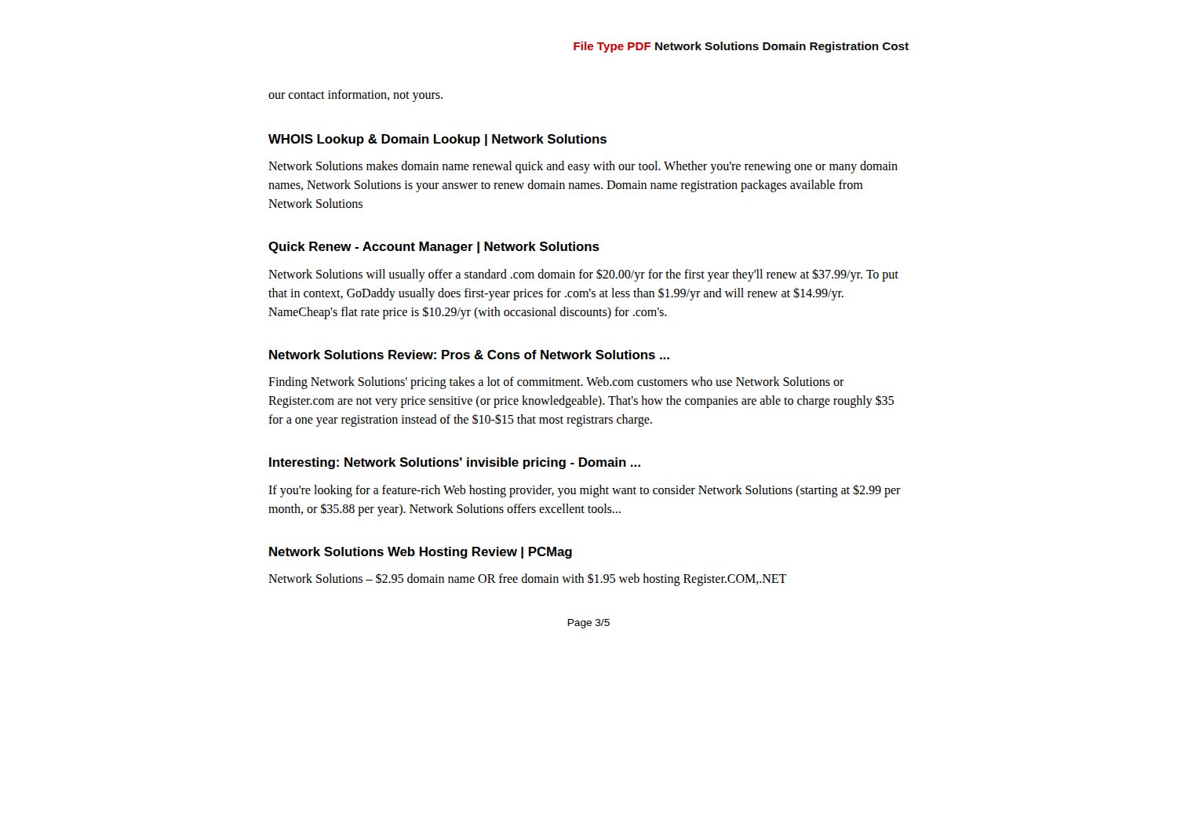File Type PDF Network Solutions Domain Registration Cost
our contact information, not yours.
WHOIS Lookup & Domain Lookup | Network Solutions
Network Solutions makes domain name renewal quick and easy with our tool. Whether you're renewing one or many domain names, Network Solutions is your answer to renew domain names. Domain name registration packages available from Network Solutions
Quick Renew - Account Manager | Network Solutions
Network Solutions will usually offer a standard .com domain for $20.00/yr for the first year they'll renew at $37.99/yr. To put that in context, GoDaddy usually does first-year prices for .com's at less than $1.99/yr and will renew at $14.99/yr. NameCheap's flat rate price is $10.29/yr (with occasional discounts) for .com's.
Network Solutions Review: Pros & Cons of Network Solutions ...
Finding Network Solutions' pricing takes a lot of commitment. Web.com customers who use Network Solutions or Register.com are not very price sensitive (or price knowledgeable). That's how the companies are able to charge roughly $35 for a one year registration instead of the $10-$15 that most registrars charge.
Interesting: Network Solutions' invisible pricing - Domain ...
If you're looking for a feature-rich Web hosting provider, you might want to consider Network Solutions (starting at $2.99 per month, or $35.88 per year). Network Solutions offers excellent tools...
Network Solutions Web Hosting Review | PCMag
Network Solutions – $2.95 domain name OR free domain with $1.95 web hosting Register.COM,.NET
Page 3/5